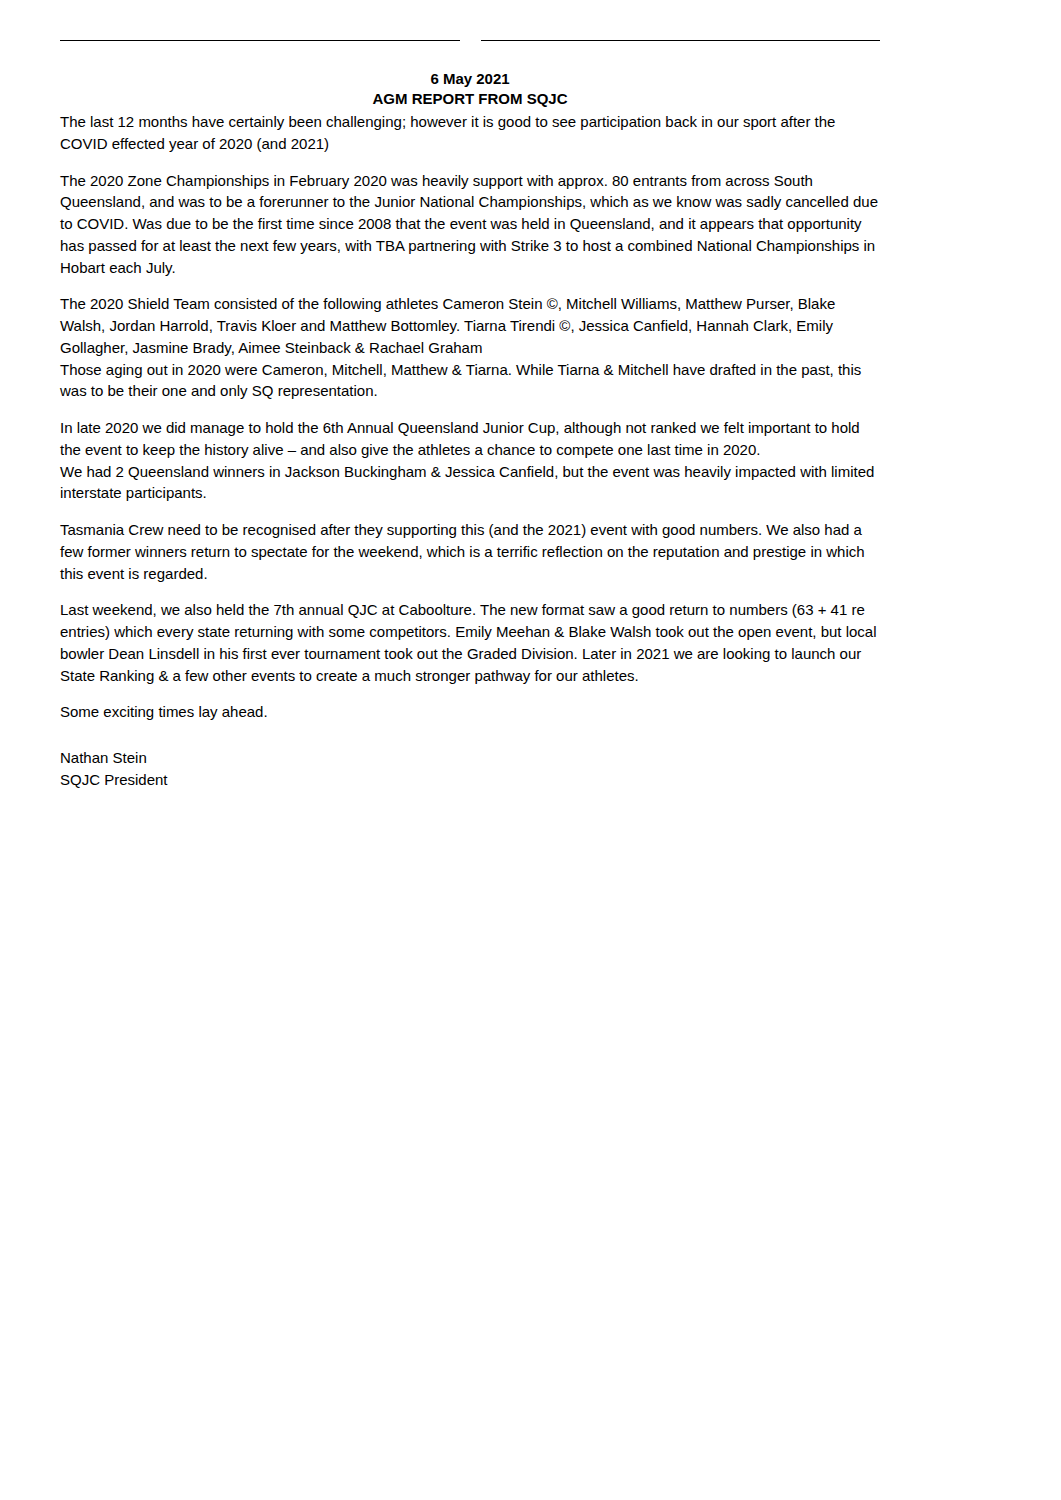6 May 2021 AGM REPORT FROM SQJC
The last 12 months have certainly been challenging; however it is good to see participation back in our sport after the COVID effected year of 2020 (and 2021)
The 2020 Zone Championships in February 2020 was heavily support with approx. 80 entrants from across South Queensland, and was to be a forerunner to the Junior National Championships, which as we know was sadly cancelled due to COVID. Was due to be the first time since 2008 that the event was held in Queensland, and it appears that opportunity has passed for at least the next few years, with TBA partnering with Strike 3 to host a combined National Championships in Hobart each July.
The 2020 Shield Team consisted of the following athletes Cameron Stein ©, Mitchell Williams, Matthew Purser, Blake Walsh, Jordan Harrold, Travis Kloer and Matthew Bottomley. Tiarna Tirendi ©, Jessica Canfield, Hannah Clark, Emily Gollagher, Jasmine Brady, Aimee Steinback & Rachael Graham
Those aging out in 2020 were Cameron, Mitchell, Matthew & Tiarna. While Tiarna & Mitchell have drafted in the past, this was to be their one and only SQ representation.
In late 2020 we did manage to hold the 6th Annual Queensland Junior Cup, although not ranked we felt important to hold the event to keep the history alive – and also give the athletes a chance to compete one last time in 2020.
We had 2 Queensland winners in Jackson Buckingham & Jessica Canfield, but the event was heavily impacted with limited interstate participants.
Tasmania Crew need to be recognised after they supporting this (and the 2021) event with good numbers. We also had a few former winners return to spectate for the weekend, which is a terrific reflection on the reputation and prestige in which this event is regarded.
Last weekend, we also held the 7th annual QJC at Caboolture. The new format saw a good return to numbers (63 + 41 re entries) which every state returning with some competitors. Emily Meehan & Blake Walsh took out the open event, but local bowler Dean Linsdell in his first ever tournament took out the Graded Division. Later in 2021 we are looking to launch our State Ranking & a few other events to create a much stronger pathway for our athletes.
Some exciting times lay ahead.
Nathan Stein
SQJC President